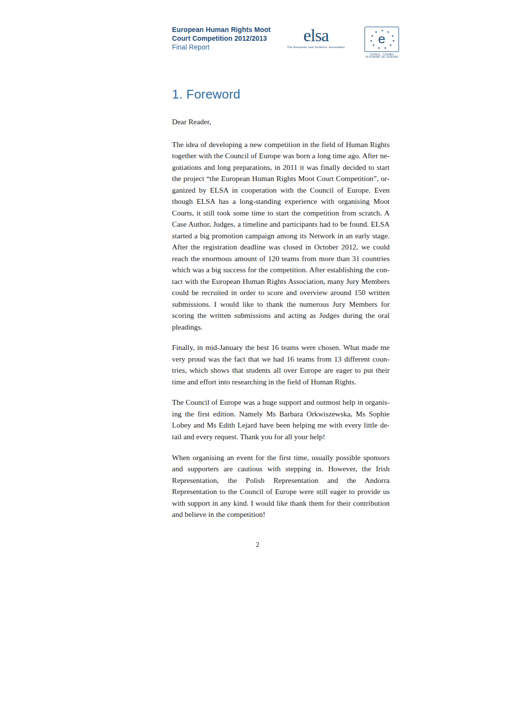European Human Rights Moot
Court Competition 2012/2013
Final Report
elsa The European Law Students' Association
★ ★ ★ ★ ★ ★ ★ ★ ★ ★ ★
e
COUNCIL CONSEIL
OF EUROPE DE L'EUROPE
1. Foreword
Dear Reader,
The idea of developing a new competition in the field of Human Rights together with the Council of Europe was born a long time ago. After negotiations and long preparations, in 2011 it was finally decided to start the project “the European Human Rights Moot Court Competition”, organized by ELSA in cooperation with the Council of Europe. Even though ELSA has a long-standing experience with organising Moot Courts, it still took some time to start the competition from scratch. A Case Author, Judges, a timeline and participants had to be found. ELSA started a big promotion campaign among its Network in an early stage. After the registration deadline was closed in October 2012, we could reach the enormous amount of 120 teams from more than 31 countries which was a big success for the competition. After establishing the contact with the European Human Rights Association, many Jury Members could be recruited in order to score and overview around 150 written submissions. I would like to thank the numerous Jury Members for scoring the written submissions and acting as Judges during the oral pleadings.
Finally, in mid-January the best 16 teams were chosen. What made me very proud was the fact that we had 16 teams from 13 different countries, which shows that students all over Europe are eager to put their time and effort into researching in the field of Human Rights.
The Council of Europe was a huge support and outmost help in organising the first edition. Namely Ms Barbara Orkwiszewska, Ms Sophie Lobey and Ms Edith Lejard have been helping me with every little detail and every request. Thank you for all your help!
When organising an event for the first time, usually possible sponsors and supporters are cautious with stepping in. However, the Irish Representation, the Polish Representation and the Andorra Representation to the Council of Europe were still eager to provide us with support in any kind. I would like thank them for their contribution and believe in the competition!
2